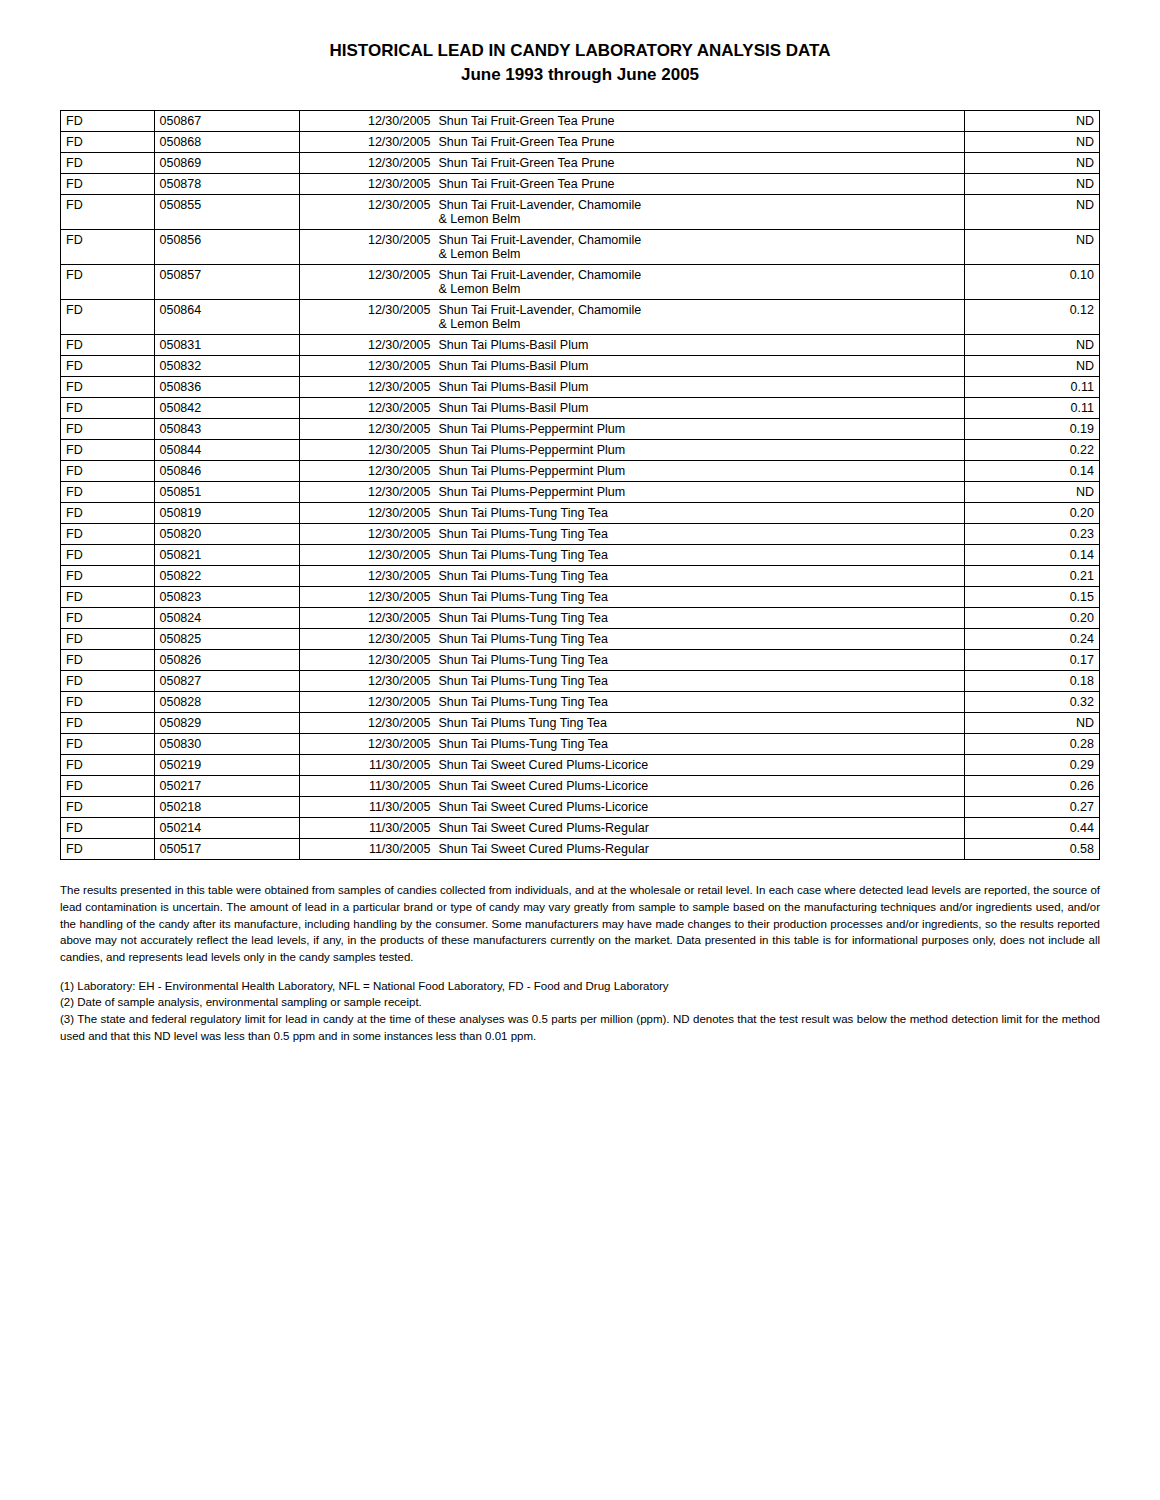HISTORICAL LEAD IN CANDY LABORATORY ANALYSIS DATA
June 1993 through June 2005
| FD | 050867 | 12/30/2005 | Shun Tai Fruit-Green Tea Prune | ND |
| FD | 050868 | 12/30/2005 | Shun Tai Fruit-Green Tea Prune | ND |
| FD | 050869 | 12/30/2005 | Shun Tai Fruit-Green Tea Prune | ND |
| FD | 050878 | 12/30/2005 | Shun Tai Fruit-Green Tea Prune | ND |
| FD | 050855 | 12/30/2005 | Shun Tai Fruit-Lavender, Chamomile & Lemon Belm | ND |
| FD | 050856 | 12/30/2005 | Shun Tai Fruit-Lavender, Chamomile & Lemon Belm | ND |
| FD | 050857 | 12/30/2005 | Shun Tai Fruit-Lavender, Chamomile & Lemon Belm | 0.10 |
| FD | 050864 | 12/30/2005 | Shun Tai Fruit-Lavender, Chamomile & Lemon Belm | 0.12 |
| FD | 050831 | 12/30/2005 | Shun Tai Plums-Basil Plum | ND |
| FD | 050832 | 12/30/2005 | Shun Tai Plums-Basil Plum | ND |
| FD | 050836 | 12/30/2005 | Shun Tai Plums-Basil Plum | 0.11 |
| FD | 050842 | 12/30/2005 | Shun Tai Plums-Basil Plum | 0.11 |
| FD | 050843 | 12/30/2005 | Shun Tai Plums-Peppermint Plum | 0.19 |
| FD | 050844 | 12/30/2005 | Shun Tai Plums-Peppermint Plum | 0.22 |
| FD | 050846 | 12/30/2005 | Shun Tai Plums-Peppermint Plum | 0.14 |
| FD | 050851 | 12/30/2005 | Shun Tai Plums-Peppermint Plum | ND |
| FD | 050819 | 12/30/2005 | Shun Tai Plums-Tung Ting Tea | 0.20 |
| FD | 050820 | 12/30/2005 | Shun Tai Plums-Tung Ting Tea | 0.23 |
| FD | 050821 | 12/30/2005 | Shun Tai Plums-Tung Ting Tea | 0.14 |
| FD | 050822 | 12/30/2005 | Shun Tai Plums-Tung Ting Tea | 0.21 |
| FD | 050823 | 12/30/2005 | Shun Tai Plums-Tung Ting Tea | 0.15 |
| FD | 050824 | 12/30/2005 | Shun Tai Plums-Tung Ting Tea | 0.20 |
| FD | 050825 | 12/30/2005 | Shun Tai Plums-Tung Ting Tea | 0.24 |
| FD | 050826 | 12/30/2005 | Shun Tai Plums-Tung Ting Tea | 0.17 |
| FD | 050827 | 12/30/2005 | Shun Tai Plums-Tung Ting Tea | 0.18 |
| FD | 050828 | 12/30/2005 | Shun Tai Plums-Tung Ting Tea | 0.32 |
| FD | 050829 | 12/30/2005 | Shun Tai Plums Tung Ting Tea | ND |
| FD | 050830 | 12/30/2005 | Shun Tai Plums-Tung Ting Tea | 0.28 |
| FD | 050219 | 11/30/2005 | Shun Tai Sweet Cured Plums-Licorice | 0.29 |
| FD | 050217 | 11/30/2005 | Shun Tai Sweet Cured Plums-Licorice | 0.26 |
| FD | 050218 | 11/30/2005 | Shun Tai Sweet Cured Plums-Licorice | 0.27 |
| FD | 050214 | 11/30/2005 | Shun Tai Sweet Cured Plums-Regular | 0.44 |
| FD | 050517 | 11/30/2005 | Shun Tai Sweet Cured Plums-Regular | 0.58 |
The results presented in this table were obtained from samples of candies collected from individuals, and at the wholesale or retail level. In each case where detected lead levels are reported, the source of lead contamination is uncertain. The amount of lead in a particular brand or type of candy may vary greatly from sample to sample based on the manufacturing techniques and/or ingredients used, and/or the handling of the candy after its manufacture, including handling by the consumer. Some manufacturers may have made changes to their production processes and/or ingredients, so the results reported above may not accurately reflect the lead levels, if any, in the products of these manufacturers currently on the market. Data presented in this table is for informational purposes only, does not include all candies, and represents lead levels only in the candy samples tested.
(1) Laboratory: EH - Environmental Health Laboratory, NFL = National Food Laboratory, FD - Food and Drug Laboratory
(2) Date of sample analysis, environmental sampling or sample receipt.
(3) The state and federal regulatory limit for lead in candy at the time of these analyses was 0.5 parts per million (ppm). ND denotes that the test result was below the method detection limit for the method used and that this ND level was less than 0.5 ppm and in some instances less than 0.01 ppm.